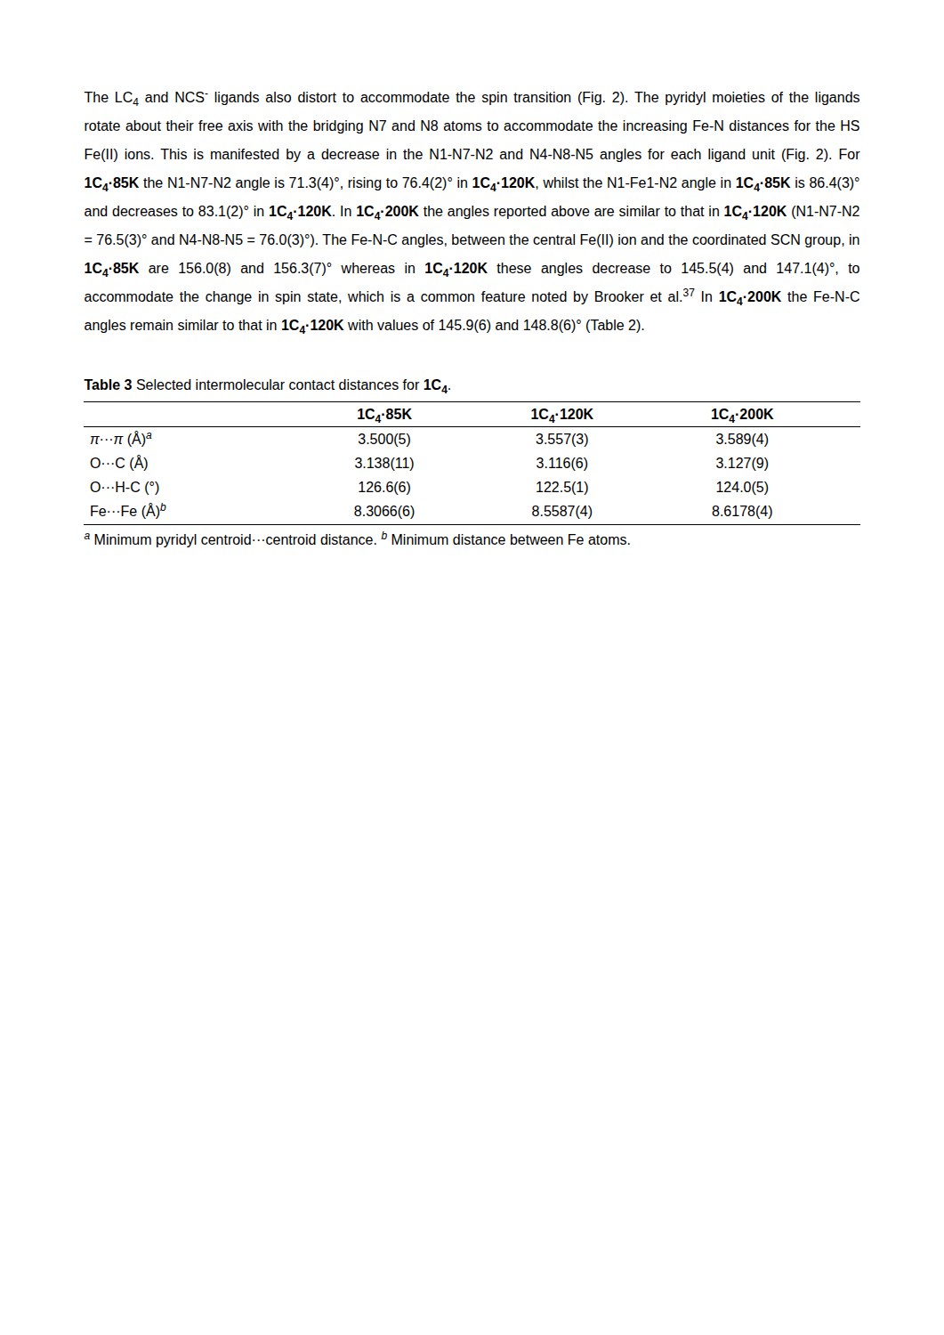The LC4 and NCS- ligands also distort to accommodate the spin transition (Fig. 2). The pyridyl moieties of the ligands rotate about their free axis with the bridging N7 and N8 atoms to accommodate the increasing Fe-N distances for the HS Fe(II) ions. This is manifested by a decrease in the N1-N7-N2 and N4-N8-N5 angles for each ligand unit (Fig. 2). For 1C4·85K the N1-N7-N2 angle is 71.3(4)°, rising to 76.4(2)° in 1C4·120K, whilst the N1-Fe1-N2 angle in 1C4·85K is 86.4(3)° and decreases to 83.1(2)° in 1C4·120K. In 1C4·200K the angles reported above are similar to that in 1C4·120K (N1-N7-N2 = 76.5(3)° and N4-N8-N5 = 76.0(3)°). The Fe-N-C angles, between the central Fe(II) ion and the coordinated SCN group, in 1C4·85K are 156.0(8) and 156.3(7)° whereas in 1C4·120K these angles decrease to 145.5(4) and 147.1(4)°, to accommodate the change in spin state, which is a common feature noted by Brooker et al.37 In 1C4·200K the Fe-N-C angles remain similar to that in 1C4·120K with values of 145.9(6) and 148.8(6)° (Table 2).
Table 3 Selected intermolecular contact distances for 1C4.
| | 1C 4 ·85K | 1C 4 ·120K | 1C 4 ·200K | |
| --- | --- | --- | --- | --- |
| π ··· π (Å) a | 3.500(5) | 3.557(3) | 3.589(4) | |
| O···C (Å) | 3.138(11) | 3.116(6) | 3.127(9) | |
| O···H-C (°) | 126.6(6) | 122.5(1) | 124.0(5) | |
| Fe···Fe (Å) b | 8.3066(6) | 8.5587(4) | 8.6178(4) | |
a Minimum pyridyl centroid···centroid distance. b Minimum distance between Fe atoms.